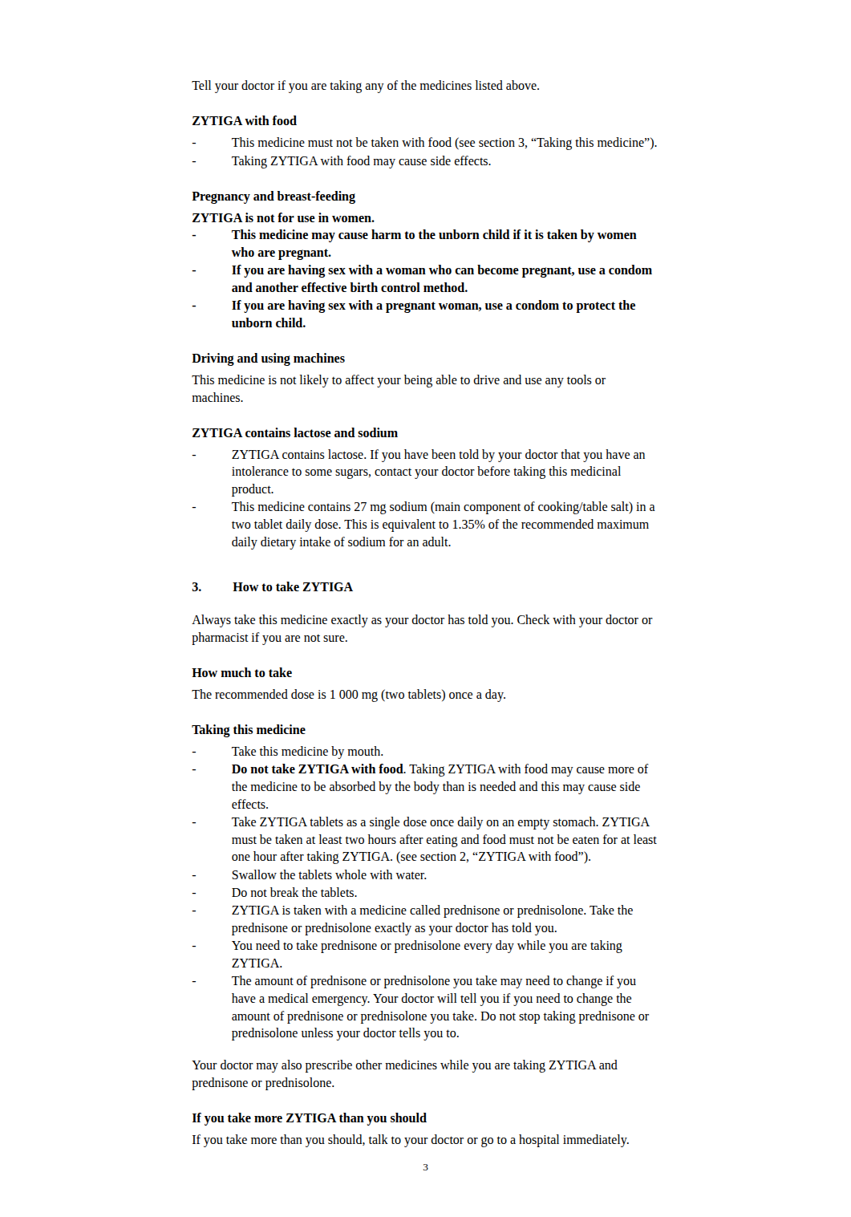Tell your doctor if you are taking any of the medicines listed above.
ZYTIGA with food
This medicine must not be taken with food (see section 3, “Taking this medicine”).
Taking ZYTIGA with food may cause side effects.
Pregnancy and breast-feeding
ZYTIGA is not for use in women.
This medicine may cause harm to the unborn child if it is taken by women who are pregnant.
If you are having sex with a woman who can become pregnant, use a condom and another effective birth control method.
If you are having sex with a pregnant woman, use a condom to protect the unborn child.
Driving and using machines
This medicine is not likely to affect your being able to drive and use any tools or machines.
ZYTIGA contains lactose and sodium
ZYTIGA contains lactose. If you have been told by your doctor that you have an intolerance to some sugars, contact your doctor before taking this medicinal product.
This medicine contains 27 mg sodium (main component of cooking/table salt) in a two tablet daily dose. This is equivalent to 1.35% of the recommended maximum daily dietary intake of sodium for an adult.
3. How to take ZYTIGA
Always take this medicine exactly as your doctor has told you. Check with your doctor or pharmacist if you are not sure.
How much to take
The recommended dose is 1 000 mg (two tablets) once a day.
Taking this medicine
Take this medicine by mouth.
Do not take ZYTIGA with food. Taking ZYTIGA with food may cause more of the medicine to be absorbed by the body than is needed and this may cause side effects.
Take ZYTIGA tablets as a single dose once daily on an empty stomach. ZYTIGA must be taken at least two hours after eating and food must not be eaten for at least one hour after taking ZYTIGA. (see section 2, “ZYTIGA with food”).
Swallow the tablets whole with water.
Do not break the tablets.
ZYTIGA is taken with a medicine called prednisone or prednisolone. Take the prednisone or prednisolone exactly as your doctor has told you.
You need to take prednisone or prednisolone every day while you are taking ZYTIGA.
The amount of prednisone or prednisolone you take may need to change if you have a medical emergency. Your doctor will tell you if you need to change the amount of prednisone or prednisolone you take. Do not stop taking prednisone or prednisolone unless your doctor tells you to.
Your doctor may also prescribe other medicines while you are taking ZYTIGA and prednisone or prednisolone.
If you take more ZYTIGA than you should
If you take more than you should, talk to your doctor or go to a hospital immediately.
3